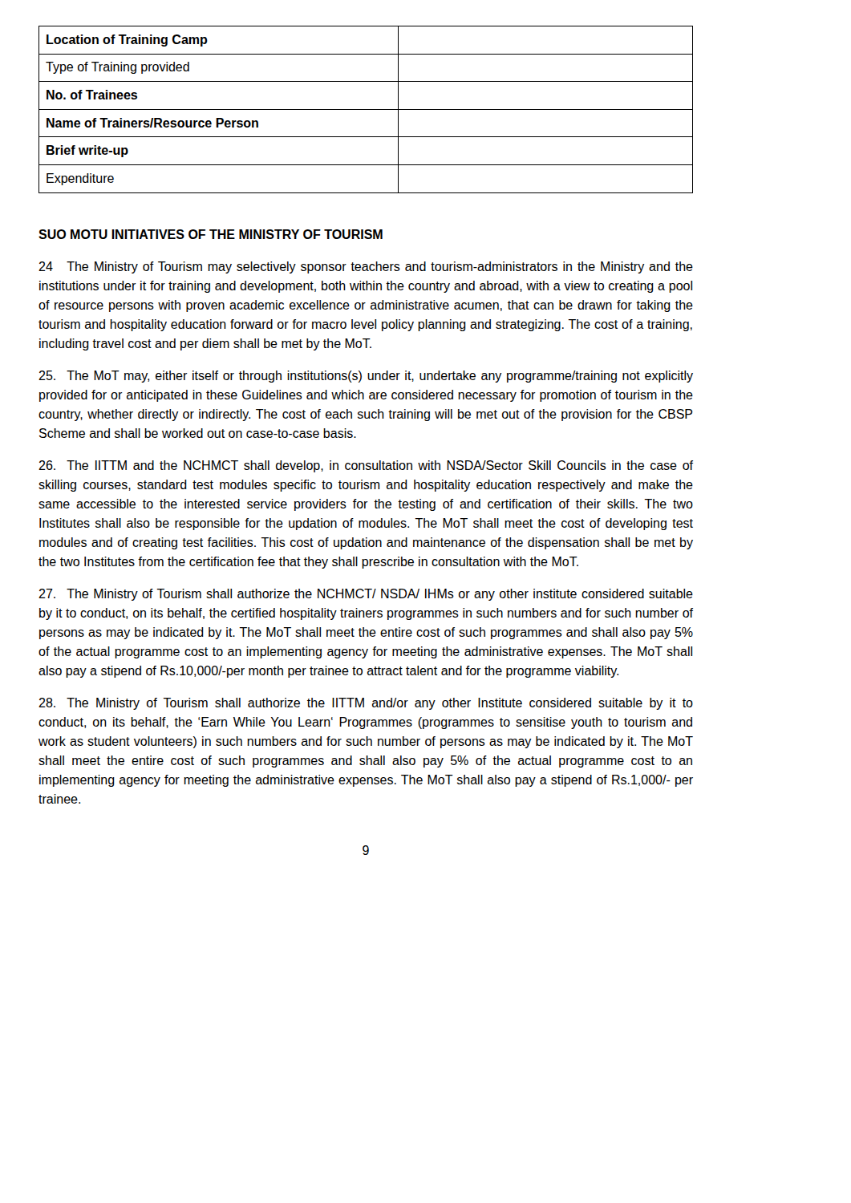| Location of Training Camp | |
| Type of Training provided | |
| No. of Trainees | |
| Name of Trainers/Resource Person | |
| Brief write-up | |
| Expenditure | |
SUO MOTU INITIATIVES OF THE MINISTRY OF TOURISM
24 The Ministry of Tourism may selectively sponsor teachers and tourism-administrators in the Ministry and the institutions under it for training and development, both within the country and abroad, with a view to creating a pool of resource persons with proven academic excellence or administrative acumen, that can be drawn for taking the tourism and hospitality education forward or for macro level policy planning and strategizing. The cost of a training, including travel cost and per diem shall be met by the MoT.
25. The MoT may, either itself or through institutions(s) under it, undertake any programme/training not explicitly provided for or anticipated in these Guidelines and which are considered necessary for promotion of tourism in the country, whether directly or indirectly. The cost of each such training will be met out of the provision for the CBSP Scheme and shall be worked out on case-to-case basis.
26. The IITTM and the NCHMCT shall develop, in consultation with NSDA/Sector Skill Councils in the case of skilling courses, standard test modules specific to tourism and hospitality education respectively and make the same accessible to the interested service providers for the testing of and certification of their skills. The two Institutes shall also be responsible for the updation of modules. The MoT shall meet the cost of developing test modules and of creating test facilities. This cost of updation and maintenance of the dispensation shall be met by the two Institutes from the certification fee that they shall prescribe in consultation with the MoT.
27. The Ministry of Tourism shall authorize the NCHMCT/ NSDA/ IHMs or any other institute considered suitable by it to conduct, on its behalf, the certified hospitality trainers programmes in such numbers and for such number of persons as may be indicated by it. The MoT shall meet the entire cost of such programmes and shall also pay 5% of the actual programme cost to an implementing agency for meeting the administrative expenses. The MoT shall also pay a stipend of Rs.10,000/-per month per trainee to attract talent and for the programme viability.
28. The Ministry of Tourism shall authorize the IITTM and/or any other Institute considered suitable by it to conduct, on its behalf, the ‘Earn While You Learn‘ Programmes (programmes to sensitise youth to tourism and work as student volunteers) in such numbers and for such number of persons as may be indicated by it. The MoT shall meet the entire cost of such programmes and shall also pay 5% of the actual programme cost to an implementing agency for meeting the administrative expenses. The MoT shall also pay a stipend of Rs.1,000/- per trainee.
9